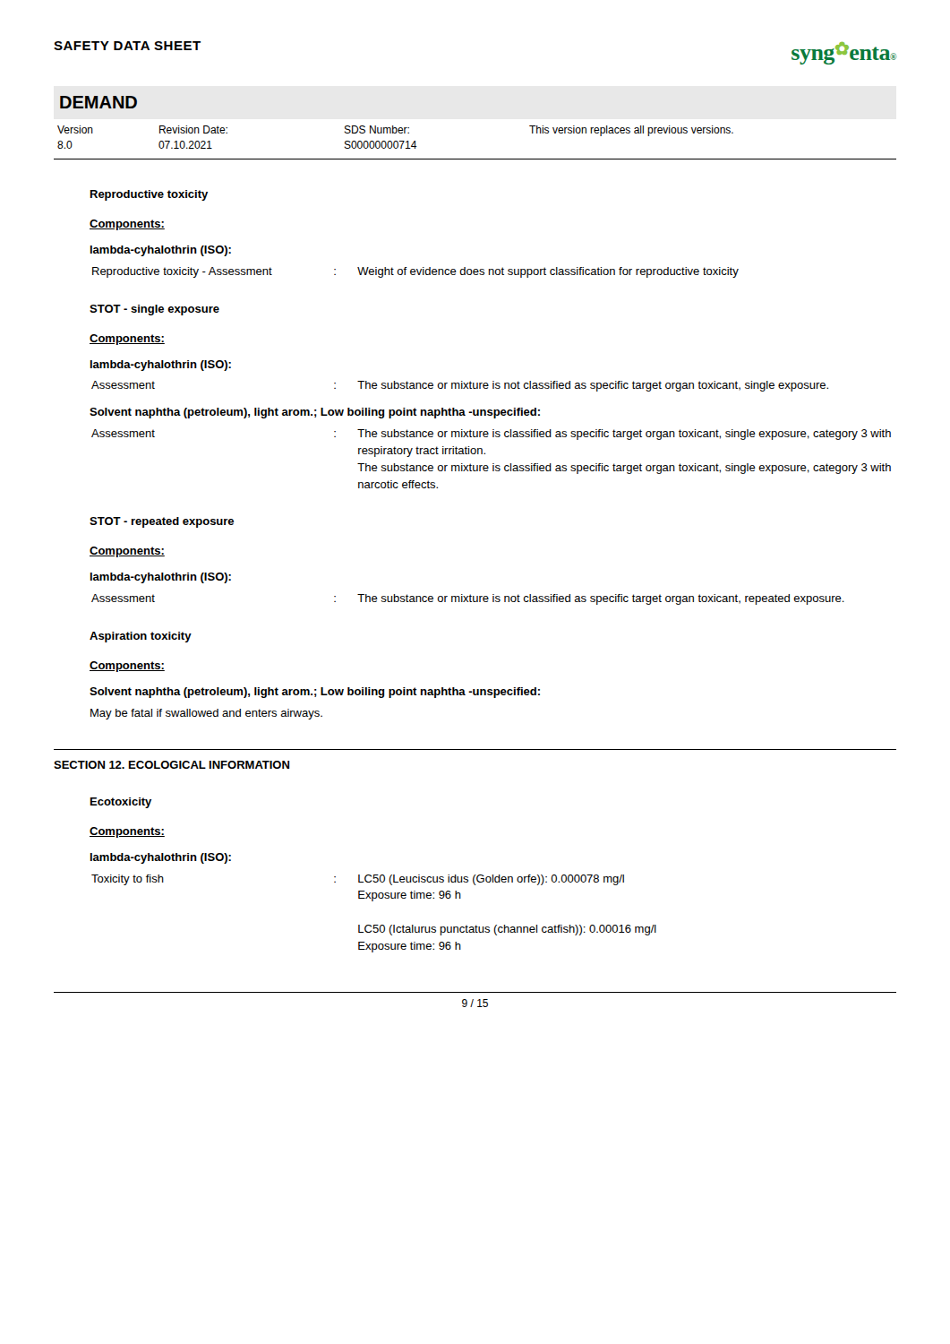SAFETY DATA SHEET
syng✿enta®
DEMAND
| Version 8.0 | Revision Date: 07.10.2021 | SDS Number: S00000000714 | This version replaces all previous versions. |
Reproductive toxicity
Components:
lambda-cyhalothrin (ISO):
| Reproductive toxicity - Assessment | : | Weight of evidence does not support classification for reproductive toxicity |
STOT - single exposure
Components:
lambda-cyhalothrin (ISO):
| Assessment | : | The substance or mixture is not classified as specific target organ toxicant, single exposure. |
Solvent naphtha (petroleum), light arom.; Low boiling point naphtha -unspecified:
| Assessment | : | The substance or mixture is classified as specific target organ toxicant, single exposure, category 3 with respiratory tract irritation. The substance or mixture is classified as specific target organ toxicant, single exposure, category 3 with narcotic effects. |
STOT - repeated exposure
Components:
lambda-cyhalothrin (ISO):
| Assessment | : | The substance or mixture is not classified as specific target organ toxicant, repeated exposure. |
Aspiration toxicity
Components:
Solvent naphtha (petroleum), light arom.; Low boiling point naphtha -unspecified:
May be fatal if swallowed and enters airways.
SECTION 12. ECOLOGICAL INFORMATION
Ecotoxicity
Components:
lambda-cyhalothrin (ISO):
| Toxicity to fish | : | LC50 (Leuciscus idus (Golden orfe)): 0.000078 mg/l Exposure time: 96 h LC50 (Ictalurus punctatus (channel catfish)): 0.00016 mg/l Exposure time: 96 h |
9 / 15